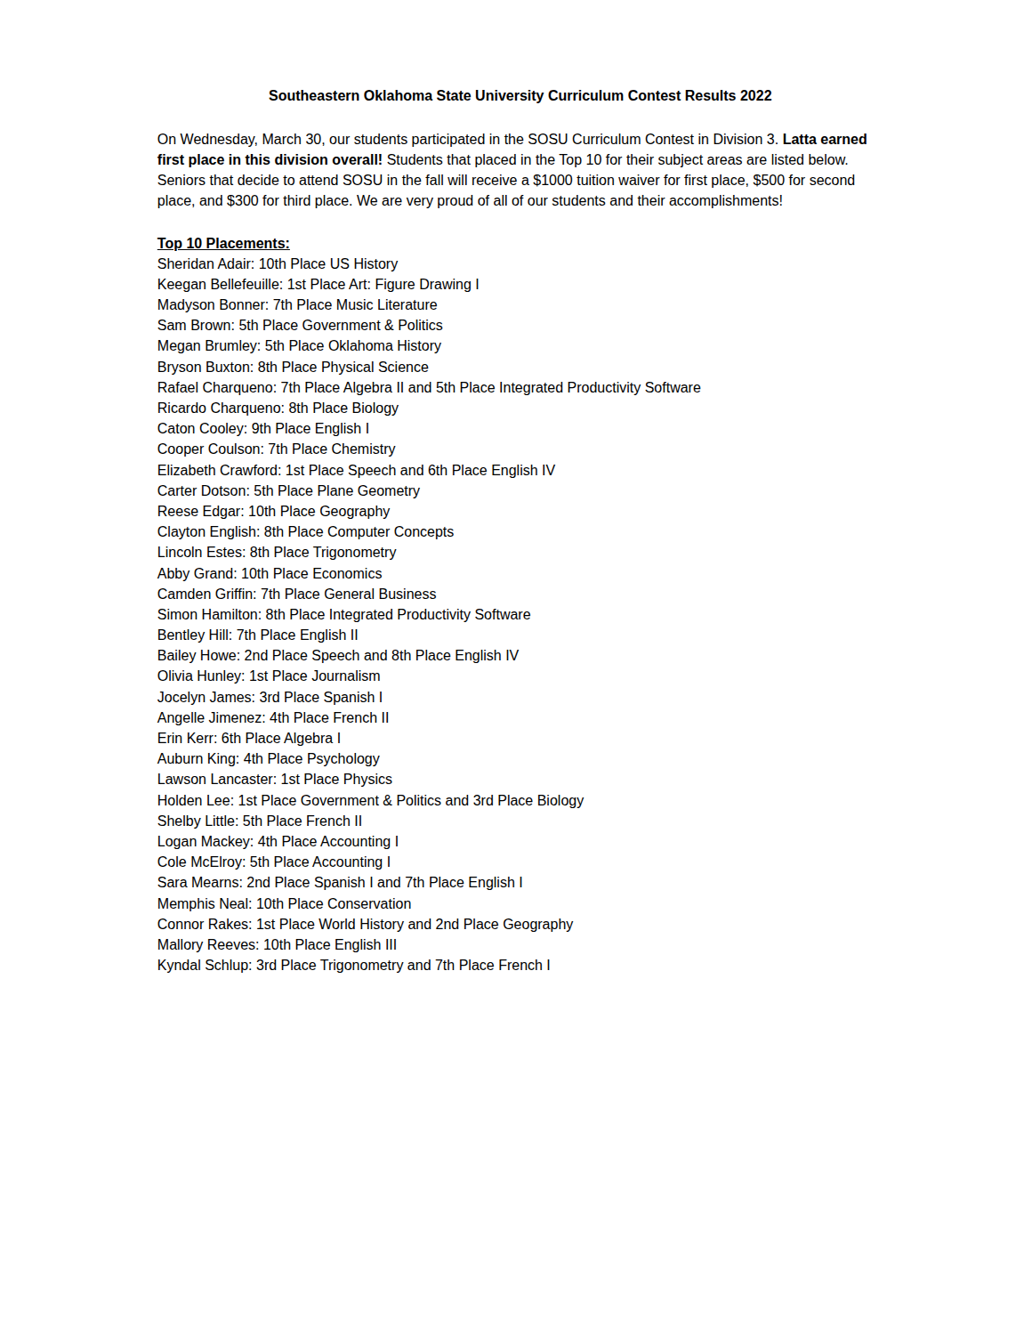Southeastern Oklahoma State University Curriculum Contest Results 2022
On Wednesday, March 30, our students participated in the SOSU Curriculum Contest in Division 3. Latta earned first place in this division overall! Students that placed in the Top 10 for their subject areas are listed below. Seniors that decide to attend SOSU in the fall will receive a $1000 tuition waiver for first place, $500 for second place, and $300 for third place. We are very proud of all of our students and their accomplishments!
Top 10 Placements:
Sheridan Adair: 10th Place US History
Keegan Bellefeuille: 1st Place Art: Figure Drawing I
Madyson Bonner: 7th Place Music Literature
Sam Brown: 5th Place Government & Politics
Megan Brumley: 5th Place Oklahoma History
Bryson Buxton: 8th Place Physical Science
Rafael Charqueno: 7th Place Algebra II and 5th Place Integrated Productivity Software
Ricardo Charqueno: 8th Place Biology
Caton Cooley: 9th Place English I
Cooper Coulson: 7th Place Chemistry
Elizabeth Crawford: 1st Place Speech and 6th Place English IV
Carter Dotson: 5th Place Plane Geometry
Reese Edgar: 10th Place Geography
Clayton English: 8th Place Computer Concepts
Lincoln Estes: 8th Place Trigonometry
Abby Grand: 10th Place Economics
Camden Griffin: 7th Place General Business
Simon Hamilton: 8th Place Integrated Productivity Software
Bentley Hill: 7th Place English II
Bailey Howe: 2nd Place Speech and 8th Place English IV
Olivia Hunley: 1st Place Journalism
Jocelyn James: 3rd Place Spanish I
Angelle Jimenez: 4th Place French II
Erin Kerr: 6th Place Algebra I
Auburn King: 4th Place Psychology
Lawson Lancaster: 1st Place Physics
Holden Lee: 1st Place Government & Politics and 3rd Place Biology
Shelby Little: 5th Place French II
Logan Mackey: 4th Place Accounting I
Cole McElroy: 5th Place Accounting I
Sara Mearns: 2nd Place Spanish I and 7th Place English I
Memphis Neal: 10th Place Conservation
Connor Rakes: 1st Place World History and 2nd Place Geography
Mallory Reeves: 10th Place English III
Kyndal Schlup: 3rd Place Trigonometry and 7th Place French I